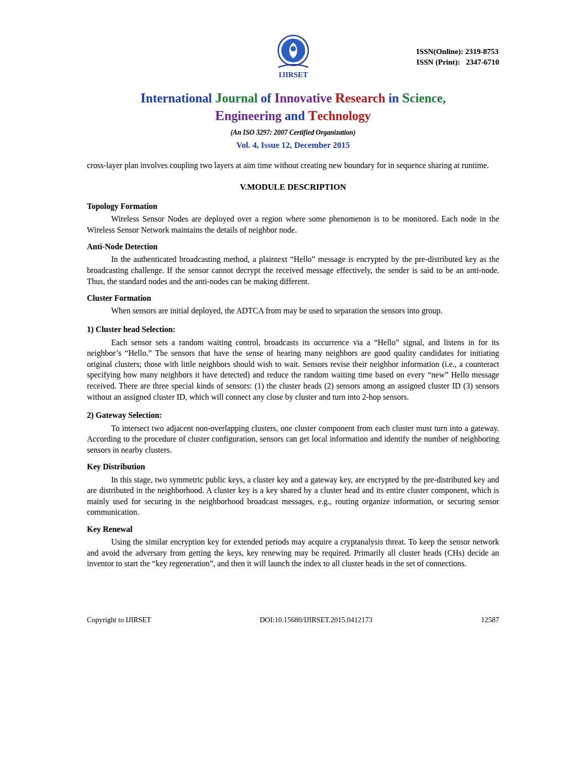ISSN(Online): 2319-8753
ISSN (Print): 2347-6710
IJIRSET
International Journal of Innovative Research in Science,
Engineering and Technology
(An ISO 3297: 2007 Certified Organization)
Vol. 4, Issue 12, December 2015
cross-layer plan involves coupling two layers at aim time without creating new boundary for in sequence sharing at runtime.
V.MODULE DESCRIPTION
Topology Formation
Wireless Sensor Nodes are deployed over a region where some phenomenon is to be monitored. Each node in the Wireless Sensor Network maintains the details of neighbor node.
Anti-Node Detection
In the authenticated broadcasting method, a plaintext “Hello” message is encrypted by the pre-distributed key as the broadcasting challenge. If the sensor cannot decrypt the received message effectively, the sender is said to be an anti-node. Thus, the standard nodes and the anti-nodes can be making different.
Cluster Formation
When sensors are initial deployed, the ADTCA from may be used to separation the sensors into group.
1) Cluster head Selection:
Each sensor sets a random waiting control, broadcasts its occurrence via a “Hello” signal, and listens in for its neighbor’s “Hello.” The sensors that have the sense of hearing many neighbors are good quality candidates for initiating original clusters; those with little neighbors should wish to wait. Sensors revise their neighbor information (i.e., a counteract specifying how many neighbors it have detected) and reduce the random waiting time based on every “new” Hello message received. There are three special kinds of sensors: (1) the cluster heads (2) sensors among an assigned cluster ID (3) sensors without an assigned cluster ID, which will connect any close by cluster and turn into 2-hop sensors.
2) Gateway Selection:
To intersect two adjacent non-overlapping clusters, one cluster component from each cluster must turn into a gateway. According to the procedure of cluster configuration, sensors can get local information and identify the number of neighboring sensors in nearby clusters.
Key Distribution
In this stage, two symmetric public keys, a cluster key and a gateway key, are encrypted by the pre-distributed key and are distributed in the neighborhood. A cluster key is a key shared by a cluster head and its entire cluster component, which is mainly used for securing in the neighborhood broadcast messages, e.g., routing organize information, or securing sensor communication.
Key Renewal
Using the similar encryption key for extended periods may acquire a cryptanalysis threat. To keep the sensor network and avoid the adversary from getting the keys, key renewing may be required. Primarily all cluster heads (CHs) decide an inventor to start the “key regeneration”, and then it will launch the index to all cluster heads in the set of connections.
Copyright to IJIRSET
DOI:10.15680/IJIRSET.2015.0412173
12587